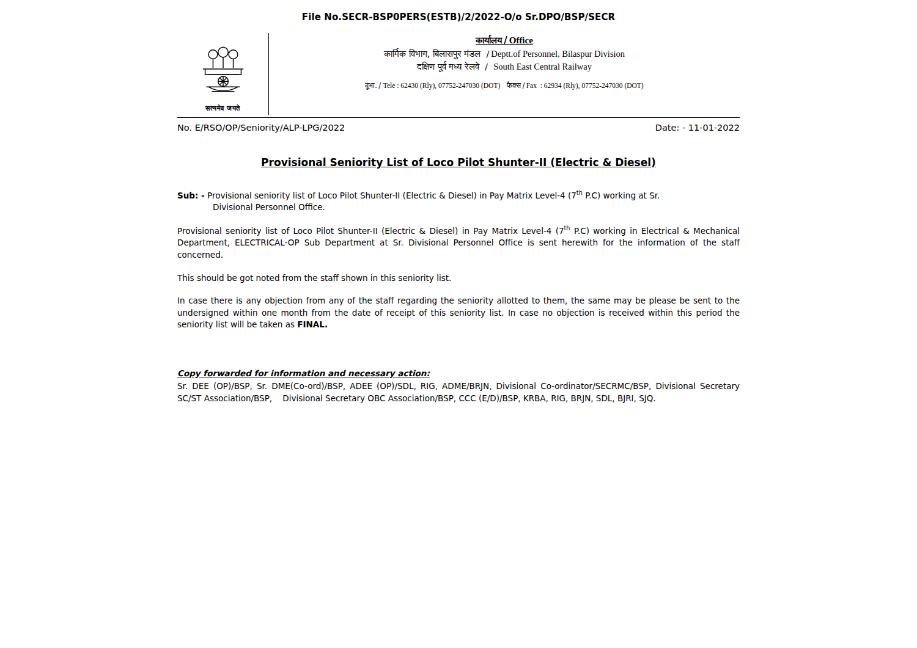File No.SECR-BSP0PERS(ESTB)/2/2022-O/o Sr.DPO/BSP/SECR
सत्यमेव जयते
कार्यालय / Office
कार्मिक विभाग, बिलासपुर मंडल / Deptt.of Personnel, Bilaspur Division
दक्षिण पूर्व मध्य रेलवे / South East Central Railway
दूभा. / Tele : 62430 (Rly), 07752-247030 (DOT) फैक्स / Fax : 62934 (Rly), 07752-247030 (DOT)
No. E/RSO/OP/Seniority/ALP-LPG/2022
Date: - 11-01-2022
Provisional Seniority List of Loco Pilot Shunter-II (Electric & Diesel)
Sub: - Provisional seniority list of Loco Pilot Shunter-II (Electric & Diesel) in Pay Matrix Level-4 (7th P.C) working at Sr. Divisional Personnel Office.
Provisional seniority list of Loco Pilot Shunter-II (Electric & Diesel) in Pay Matrix Level-4 (7th P.C) working in Electrical & Mechanical Department, ELECTRICAL-OP Sub Department at Sr. Divisional Personnel Office is sent herewith for the information of the staff concerned.
This should be got noted from the staff shown in this seniority list.
In case there is any objection from any of the staff regarding the seniority allotted to them, the same may be please be sent to the undersigned within one month from the date of receipt of this seniority list. In case no objection is received within this period the seniority list will be taken as FINAL.
Copy forwarded for information and necessary action:
Sr. DEE (OP)/BSP, Sr. DME(Co-ord)/BSP, ADEE (OP)/SDL, RIG, ADME/BRJN, Divisional Co-ordinator/SECRMC/BSP, Divisional Secretary SC/ST Association/BSP, Divisional Secretary OBC Association/BSP, CCC (E/D)/BSP, KRBA, RIG, BRJN, SDL, BJRI, SJQ.